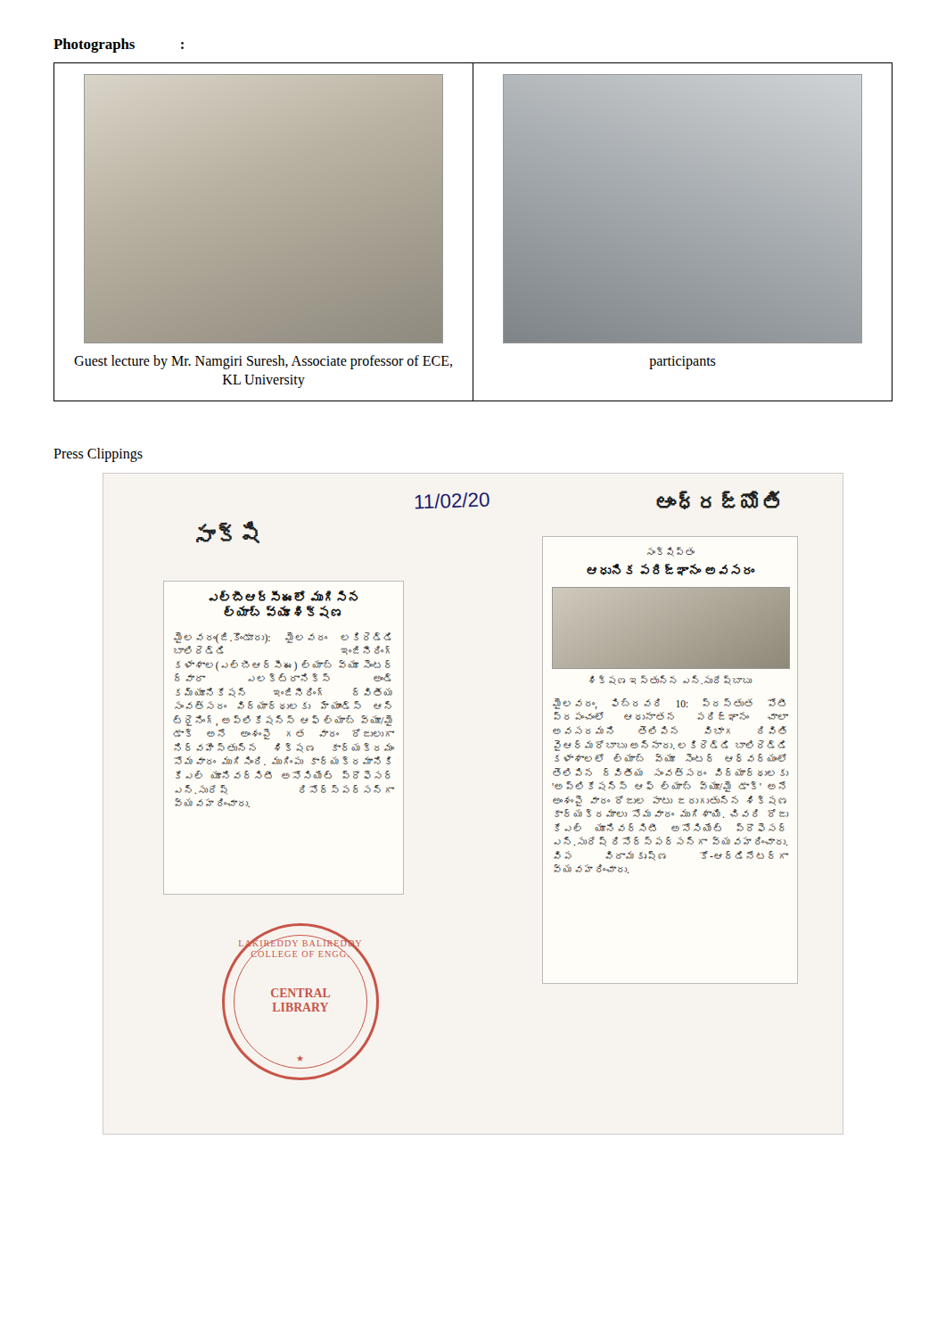Photographs :
| Guest lecture by Mr. Namgiri Suresh, Associate professor of ECE, KL University | participants |
Press Clippings
11/02/20
సాక్షి
ఆంధ్రజ్యోతి
ఎల్‌బీఆర్‌సీఈలో ముగిసిన
ల్యాబ్ వ్యూ శిక్షణ
మైలవరం(జి.కొండూరు): మైలవరం లకిరెడ్డి బాలిరెడ్డి ఇంజినీరింగ్ కళాశాల(ఎల్‌బీఆర్‌సీఈ) ల్యాబ్ వ్యూ సెంటర్ ద్వారా ఎలక్ట్రానిక్స్ అండ్ కమ్యూనికేషన్ ఇంజినీరింగ్ ద్వితీయ సంవత్సరం విద్యార్థులకు హ్యాండ్స్ ఆన్ ట్రైనింగ్, అప్లికేషన్స్ ఆఫ్ ల్యాబ్ వ్యూ/మై డాక్ అనే అంశంపై గత వారం రోజులుగా నిర్వహిస్తున్న శిక్షణ కార్యక్రమం సోమవారం ముగిసింది. ముగింపు కార్యక్రమానికి కేఎల్ యూనివర్సిటీ అసోసియేట్ ప్రొఫెసర్ ఎన్.సురేష్ రిసోర్స్‌పర్సన్‌గా వ్యవహరించారు.
సంక్షిప్తం
ఆధునిక పరిజ్ఞానం అవసరం
శిక్షణ ఇస్తున్న ఎన్.సురేష్‌బాబు
మైలవరం, ఫిబ్రవరి 10: ప్రస్తుత పోటీ ప్రపంచంలో ఆధునాతన పరిజ్ఞానం చాలా అవసరమని తెలిపిన విభాగ దివితి వైఆర్‌మరోబాబు అన్నారు. లకిరెడ్డి బాలిరెడ్డి కళాశాలలో ల్యాబ్ వ్యూ సెంటర్ ఆధ్వర్యంలో తెలిపిన ద్వితీయ సంవత్సరం విద్యార్థులకు 'అప్లికేషన్స్ ఆఫ్ ల్యాబ్ వ్యూ/మై డాక్' అనే అంశంపై వారం రోజుల పాటు జరుగుతున్న శిక్షణ కార్యక్రమాలు సోమవారం ముగిశాయి. చివరి రోజు కేఎల్ యూనివర్సిటీ అసోసియేట్ ప్రొఫెసర్ ఎన్.సురేష్ రిసోర్స్‌పర్సన్‌గా వ్యవహరించారు. విప విరామకృష్ణ కో-ఆర్డినేటర్‌గా వ్యవహరించారు.
LAKIREDDY BALIREDDY COLLEGE OF ENGG.
CENTRAL
LIBRARY
★